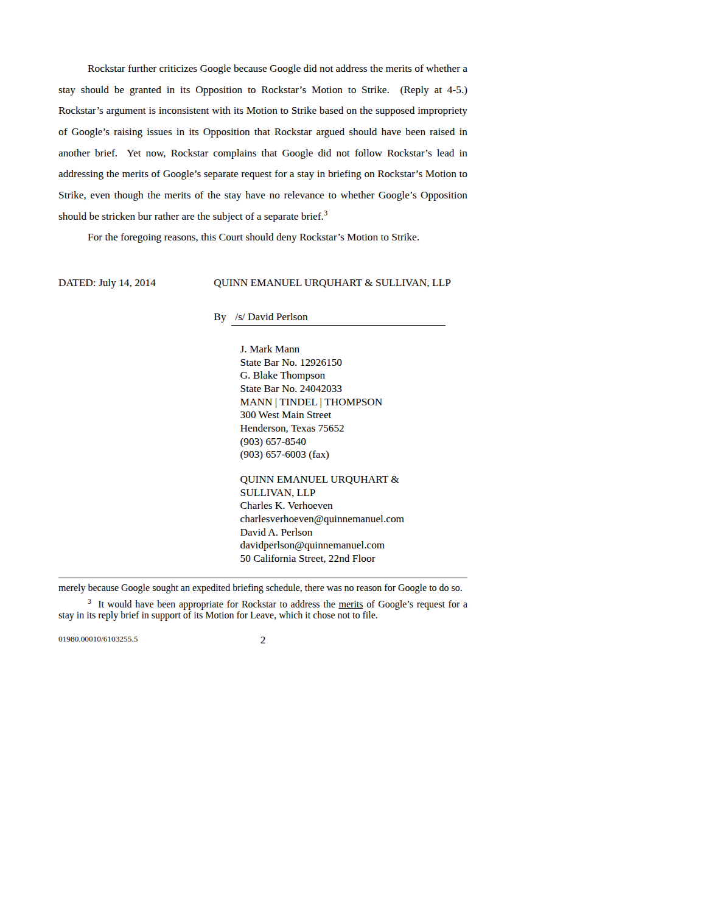Rockstar further criticizes Google because Google did not address the merits of whether a stay should be granted in its Opposition to Rockstar’s Motion to Strike. (Reply at 4-5.) Rockstar’s argument is inconsistent with its Motion to Strike based on the supposed impropriety of Google’s raising issues in its Opposition that Rockstar argued should have been raised in another brief. Yet now, Rockstar complains that Google did not follow Rockstar’s lead in addressing the merits of Google’s separate request for a stay in briefing on Rockstar’s Motion to Strike, even though the merits of the stay have no relevance to whether Google’s Opposition should be stricken bur rather are the subject of a separate brief.3
For the foregoing reasons, this Court should deny Rockstar’s Motion to Strike.
| DATED: July 14, 2014 | QUINN EMANUEL URQUHART & SULLIVAN, LLP By /s/ David Perlson J. Mark Mann State Bar No. 12926150 G. Blake Thompson State Bar No. 24042033 MANN / TINDEL / THOMPSON 300 West Main Street Henderson, Texas 75652 (903) 657-8540 (903) 657-6003 (fax) QUINN EMANUEL URQUHART & SULLIVAN, LLP Charles K. Verhoeven charlesverhoeven@quinnemanuel.com David A. Perlson davidperlson@quinnemanuel.com 50 California Street, 22nd Floor |
merely because Google sought an expedited briefing schedule, there was no reason for Google to do so.
3 It would have been appropriate for Rockstar to address the merits of Google’s request for a stay in its reply brief in support of its Motion for Leave, which it chose not to file.
01980.00010/6103255.5 2